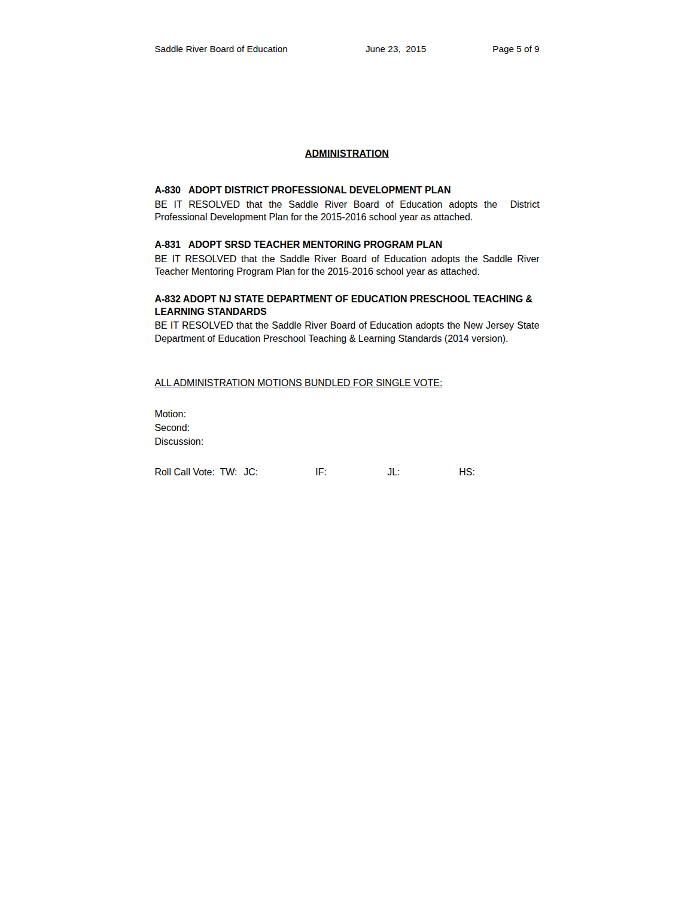Saddle River Board of Education
June 23, 2015
Page 5 of 9
ADMINISTRATION
A-830 ADOPT DISTRICT PROFESSIONAL DEVELOPMENT PLAN
BE IT RESOLVED that the Saddle River Board of Education adopts the District Professional Development Plan for the 2015-2016 school year as attached.
A-831 ADOPT SRSD TEACHER MENTORING PROGRAM PLAN
BE IT RESOLVED that the Saddle River Board of Education adopts the Saddle River Teacher Mentoring Program Plan for the 2015-2016 school year as attached.
A-832 ADOPT NJ STATE DEPARTMENT OF EDUCATION PRESCHOOL TEACHING & LEARNING STANDARDS
BE IT RESOLVED that the Saddle River Board of Education adopts the New Jersey State Department of Education Preschool Teaching & Learning Standards (2014 version).
ALL ADMINISTRATION MOTIONS BUNDLED FOR SINGLE VOTE:
Motion:
Second:
Discussion:
Roll Call Vote: TW:
JC:
IF:
JL:
HS: